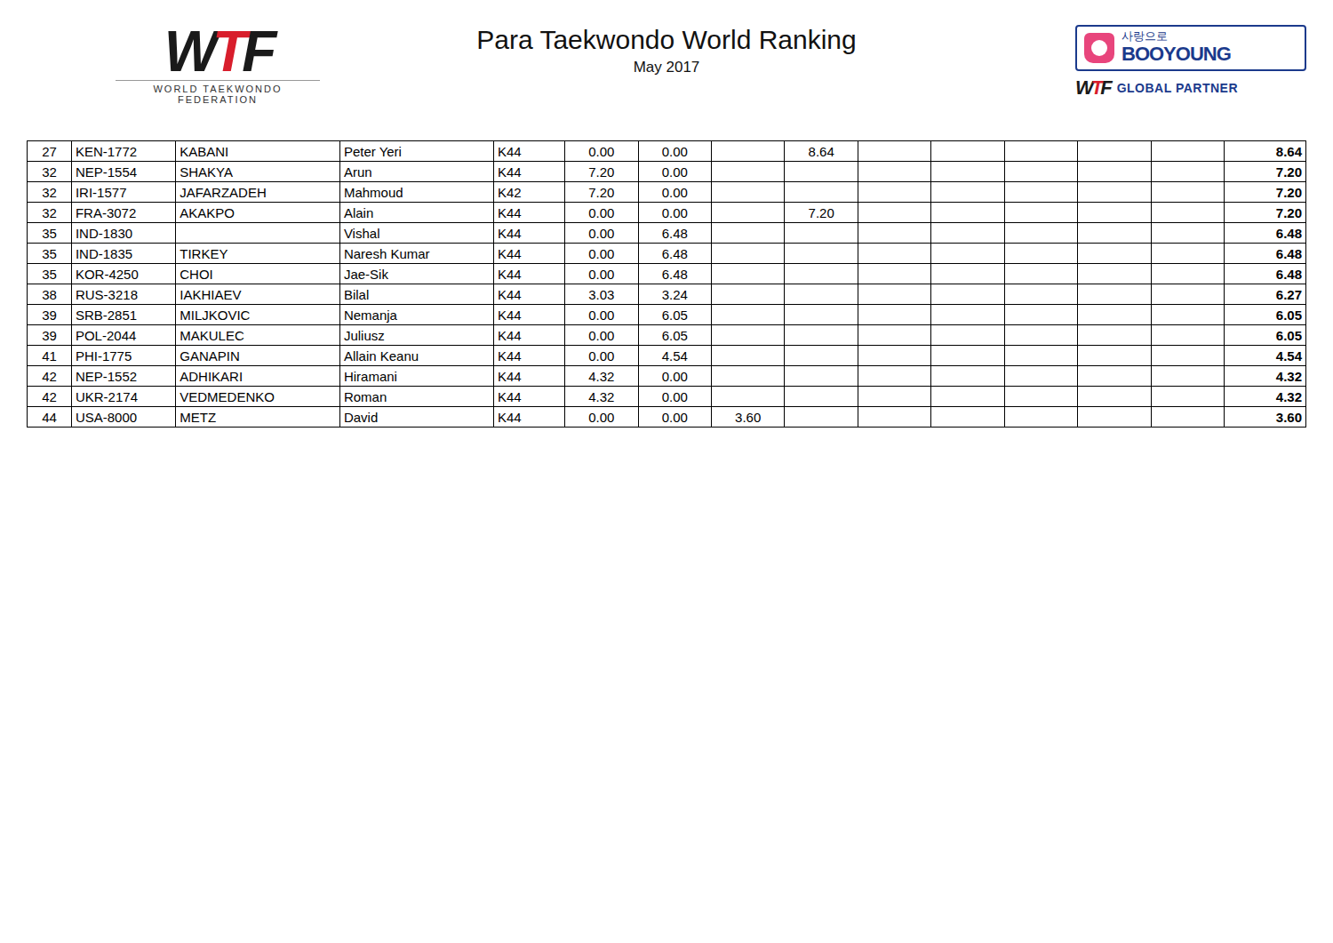WTF
WORLD TAEKWONDO FEDERATION
Para Taekwondo World Ranking
May 2017
사랑으로
BOOYOUNG
WTF
GLOBAL PARTNER
| 27 | KEN-1772 | KABANI | Peter Yeri | K44 | 0.00 | 0.00 | | 8.64 | | | | | | 8.64 |
| 32 | NEP-1554 | SHAKYA | Arun | K44 | 7.20 | 0.00 | | | | | | | | 7.20 |
| 32 | IRI-1577 | JAFARZADEH | Mahmoud | K42 | 7.20 | 0.00 | | | | | | | | 7.20 |
| 32 | FRA-3072 | AKAKPO | Alain | K44 | 0.00 | 0.00 | | 7.20 | | | | | | 7.20 |
| 35 | IND-1830 | | Vishal | K44 | 0.00 | 6.48 | | | | | | | | 6.48 |
| 35 | IND-1835 | TIRKEY | Naresh Kumar | K44 | 0.00 | 6.48 | | | | | | | | 6.48 |
| 35 | KOR-4250 | CHOI | Jae-Sik | K44 | 0.00 | 6.48 | | | | | | | | 6.48 |
| 38 | RUS-3218 | IAKHIAEV | Bilal | K44 | 3.03 | 3.24 | | | | | | | | 6.27 |
| 39 | SRB-2851 | MILJKOVIC | Nemanja | K44 | 0.00 | 6.05 | | | | | | | | 6.05 |
| 39 | POL-2044 | MAKULEC | Juliusz | K44 | 0.00 | 6.05 | | | | | | | | 6.05 |
| 41 | PHI-1775 | GANAPIN | Allain Keanu | K44 | 0.00 | 4.54 | | | | | | | | 4.54 |
| 42 | NEP-1552 | ADHIKARI | Hiramani | K44 | 4.32 | 0.00 | | | | | | | | 4.32 |
| 42 | UKR-2174 | VEDMEDENKO | Roman | K44 | 4.32 | 0.00 | | | | | | | | 4.32 |
| 44 | USA-8000 | METZ | David | K44 | 0.00 | 0.00 | 3.60 | | | | | | | 3.60 |